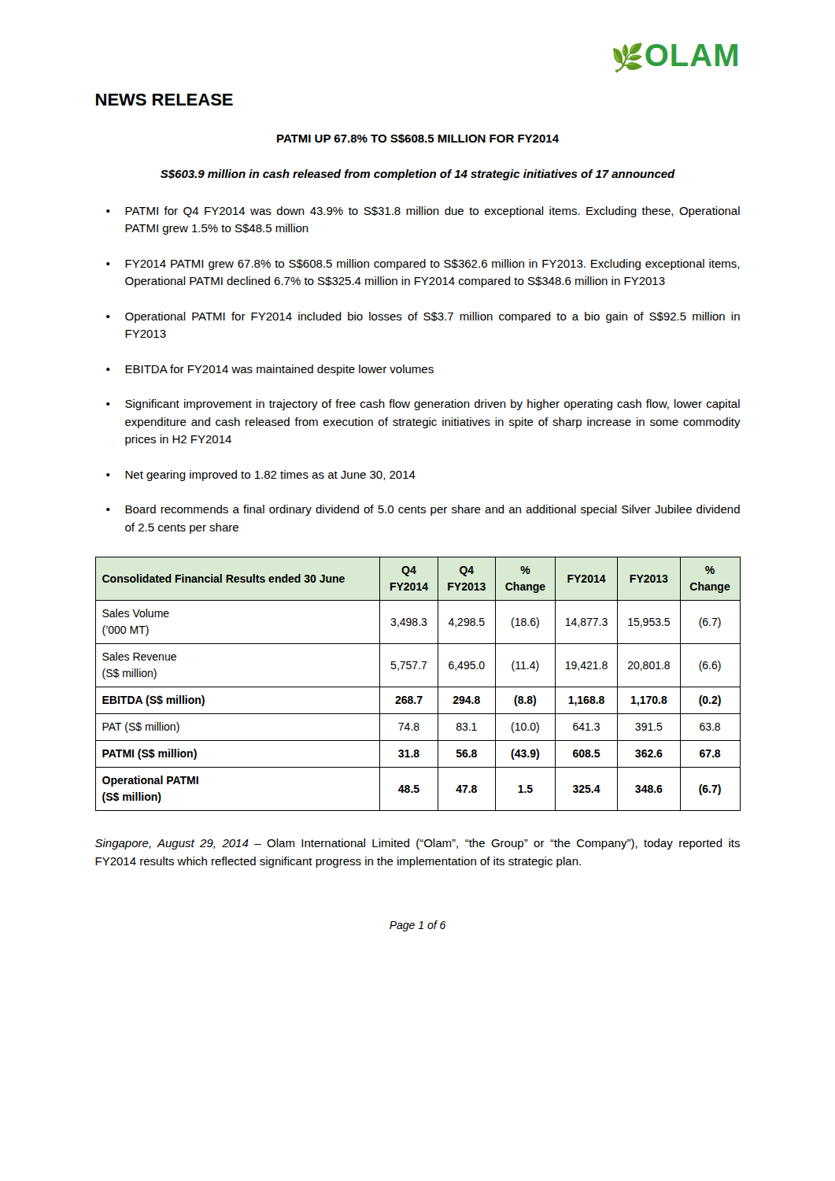🌿OLAM
NEWS RELEASE
PATMI UP 67.8% TO S$608.5 MILLION FOR FY2014
S$603.9 million in cash released from completion of 14 strategic initiatives of 17 announced
PATMI for Q4 FY2014 was down 43.9% to S$31.8 million due to exceptional items. Excluding these, Operational PATMI grew 1.5% to S$48.5 million
FY2014 PATMI grew 67.8% to S$608.5 million compared to S$362.6 million in FY2013. Excluding exceptional items, Operational PATMI declined 6.7% to S$325.4 million in FY2014 compared to S$348.6 million in FY2013
Operational PATMI for FY2014 included bio losses of S$3.7 million compared to a bio gain of S$92.5 million in FY2013
EBITDA for FY2014 was maintained despite lower volumes
Significant improvement in trajectory of free cash flow generation driven by higher operating cash flow, lower capital expenditure and cash released from execution of strategic initiatives in spite of sharp increase in some commodity prices in H2 FY2014
Net gearing improved to 1.82 times as at June 30, 2014
Board recommends a final ordinary dividend of 5.0 cents per share and an additional special Silver Jubilee dividend of 2.5 cents per share
| Consolidated Financial Results ended 30 June | Q4 FY2014 | Q4 FY2013 | % Change | FY2014 | FY2013 | % Change |
| --- | --- | --- | --- | --- | --- | --- |
| Sales Volume (’000 MT) | 3,498.3 | 4,298.5 | (18.6) | 14,877.3 | 15,953.5 | (6.7) |
| Sales Revenue (S$ million) | 5,757.7 | 6,495.0 | (11.4) | 19,421.8 | 20,801.8 | (6.6) |
| EBITDA (S$ million) | 268.7 | 294.8 | (8.8) | 1,168.8 | 1,170.8 | (0.2) |
| PAT (S$ million) | 74.8 | 83.1 | (10.0) | 641.3 | 391.5 | 63.8 |
| PATMI (S$ million) | 31.8 | 56.8 | (43.9) | 608.5 | 362.6 | 67.8 |
| Operational PATMI (S$ million) | 48.5 | 47.8 | 1.5 | 325.4 | 348.6 | (6.7) |
Singapore, August 29, 2014 – Olam International Limited (“Olam”, “the Group” or “the Company”), today reported its FY2014 results which reflected significant progress in the implementation of its strategic plan.
Page 1 of 6